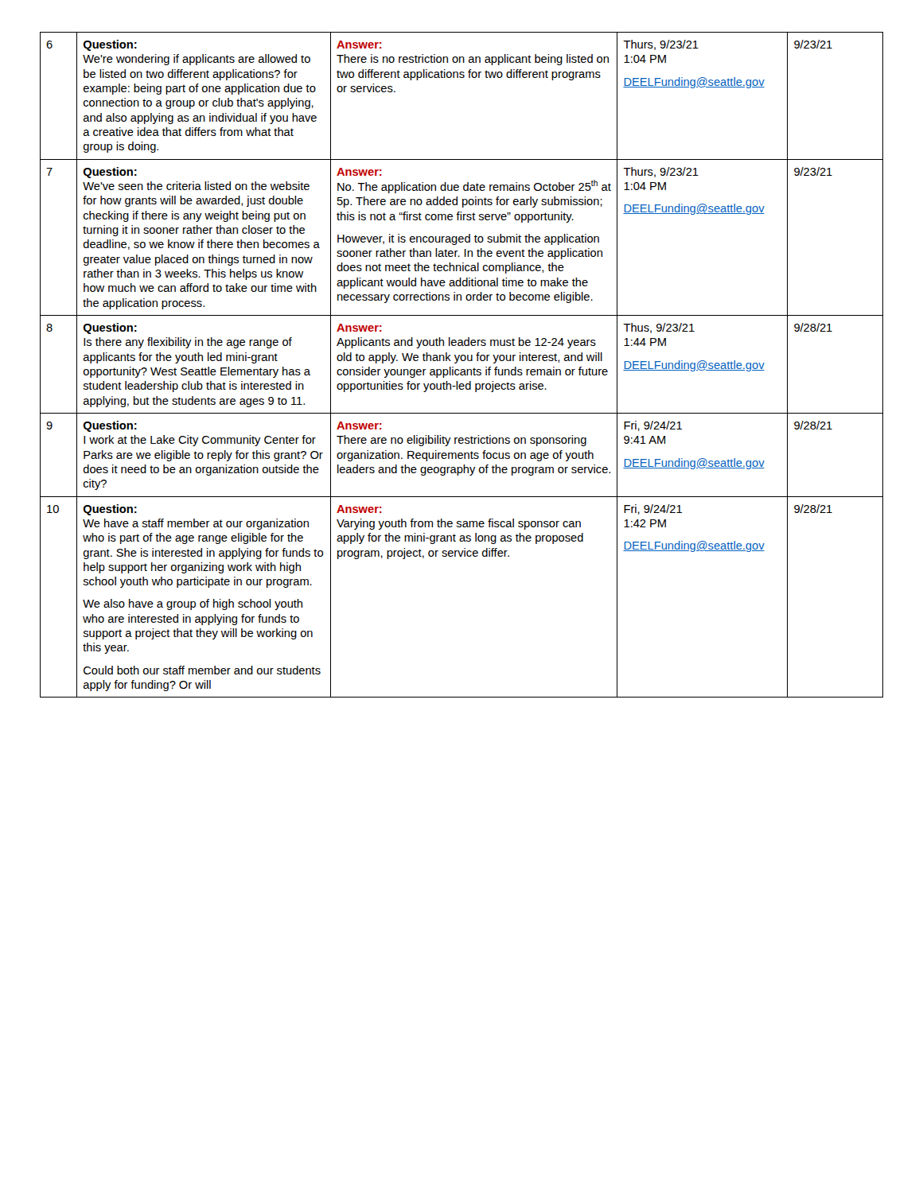| 6 | Question: We're wondering if applicants are allowed to be listed on two different applications? for example: being part of one application due to connection to a group or club that's applying, and also applying as an individual if you have a creative idea that differs from what that group is doing. | Answer: There is no restriction on an applicant being listed on two different applications for two different programs or services. | Thurs, 9/23/21 1:04 PM DEELFunding@seattle.gov | 9/23/21 |
| 7 | Question: We've seen the criteria listed on the website for how grants will be awarded, just double checking if there is any weight being put on turning it in sooner rather than closer to the deadline, so we know if there then becomes a greater value placed on things turned in now rather than in 3 weeks. This helps us know how much we can afford to take our time with the application process. | Answer: No. The application due date remains October 25 th at 5p. There are no added points for early submission; this is not a “first come first serve” opportunity. However, it is encouraged to submit the application sooner rather than later. In the event the application does not meet the technical compliance, the applicant would have additional time to make the necessary corrections in order to become eligible. | Thurs, 9/23/21 1:04 PM DEELFunding@seattle.gov | 9/23/21 |
| 8 | Question: Is there any flexibility in the age range of applicants for the youth led mini-grant opportunity? West Seattle Elementary has a student leadership club that is interested in applying, but the students are ages 9 to 11. | Answer: Applicants and youth leaders must be 12-24 years old to apply. We thank you for your interest, and will consider younger applicants if funds remain or future opportunities for youth-led projects arise. | Thus, 9/23/21 1:44 PM DEELFunding@seattle.gov | 9/28/21 |
| 9 | Question: I work at the Lake City Community Center for Parks are we eligible to reply for this grant? Or does it need to be an organization outside the city? | Answer: There are no eligibility restrictions on sponsoring organization. Requirements focus on age of youth leaders and the geography of the program or service. | Fri, 9/24/21 9:41 AM DEELFunding@seattle.gov | 9/28/21 |
| 10 | Question: We have a staff member at our organization who is part of the age range eligible for the grant. She is interested in applying for funds to help support her organizing work with high school youth who participate in our program. We also have a group of high school youth who are interested in applying for funds to support a project that they will be working on this year. Could both our staff member and our students apply for funding? Or will | Answer: Varying youth from the same fiscal sponsor can apply for the mini-grant as long as the proposed program, project, or service differ. | Fri, 9/24/21 1:42 PM DEELFunding@seattle.gov | 9/28/21 |